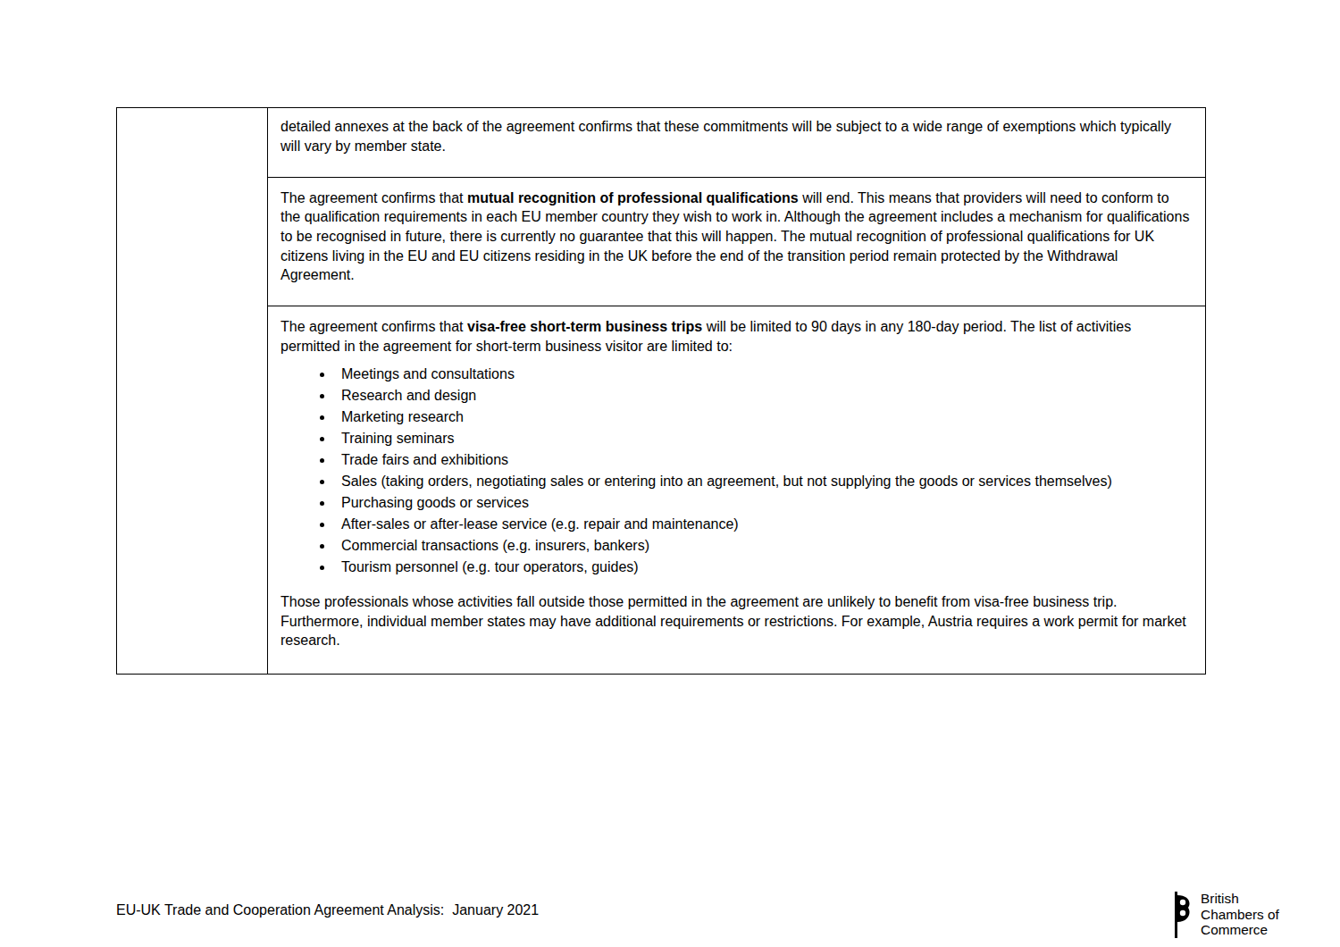| | detailed annexes at the back of the agreement confirms that these commitments will be subject to a wide range of exemptions which typically will vary by member state. |
| The agreement confirms that mutual recognition of professional qualifications will end. This means that providers will need to conform to the qualification requirements in each EU member country they wish to work in. Although the agreement includes a mechanism for qualifications to be recognised in future, there is currently no guarantee that this will happen. The mutual recognition of professional qualifications for UK citizens living in the EU and EU citizens residing in the UK before the end of the transition period remain protected by the Withdrawal Agreement. |
| The agreement confirms that visa-free short-term business trips will be limited to 90 days in any 180-day period. The list of activities permitted in the agreement for short-term business visitor are limited to: Meetings and consultations Research and design Marketing research Training seminars Trade fairs and exhibitions Sales (taking orders, negotiating sales or entering into an agreement, but not supplying the goods or services themselves) Purchasing goods or services After-sales or after-lease service (e.g. repair and maintenance) Commercial transactions (e.g. insurers, bankers) Tourism personnel (e.g. tour operators, guides) Those professionals whose activities fall outside those permitted in the agreement are unlikely to benefit from visa-free business trip. Furthermore, individual member states may have additional requirements or restrictions. For example, Austria requires a work permit for market research. |
EU-UK Trade and Cooperation Agreement Analysis: January 2021
British
Chambers of
Commerce